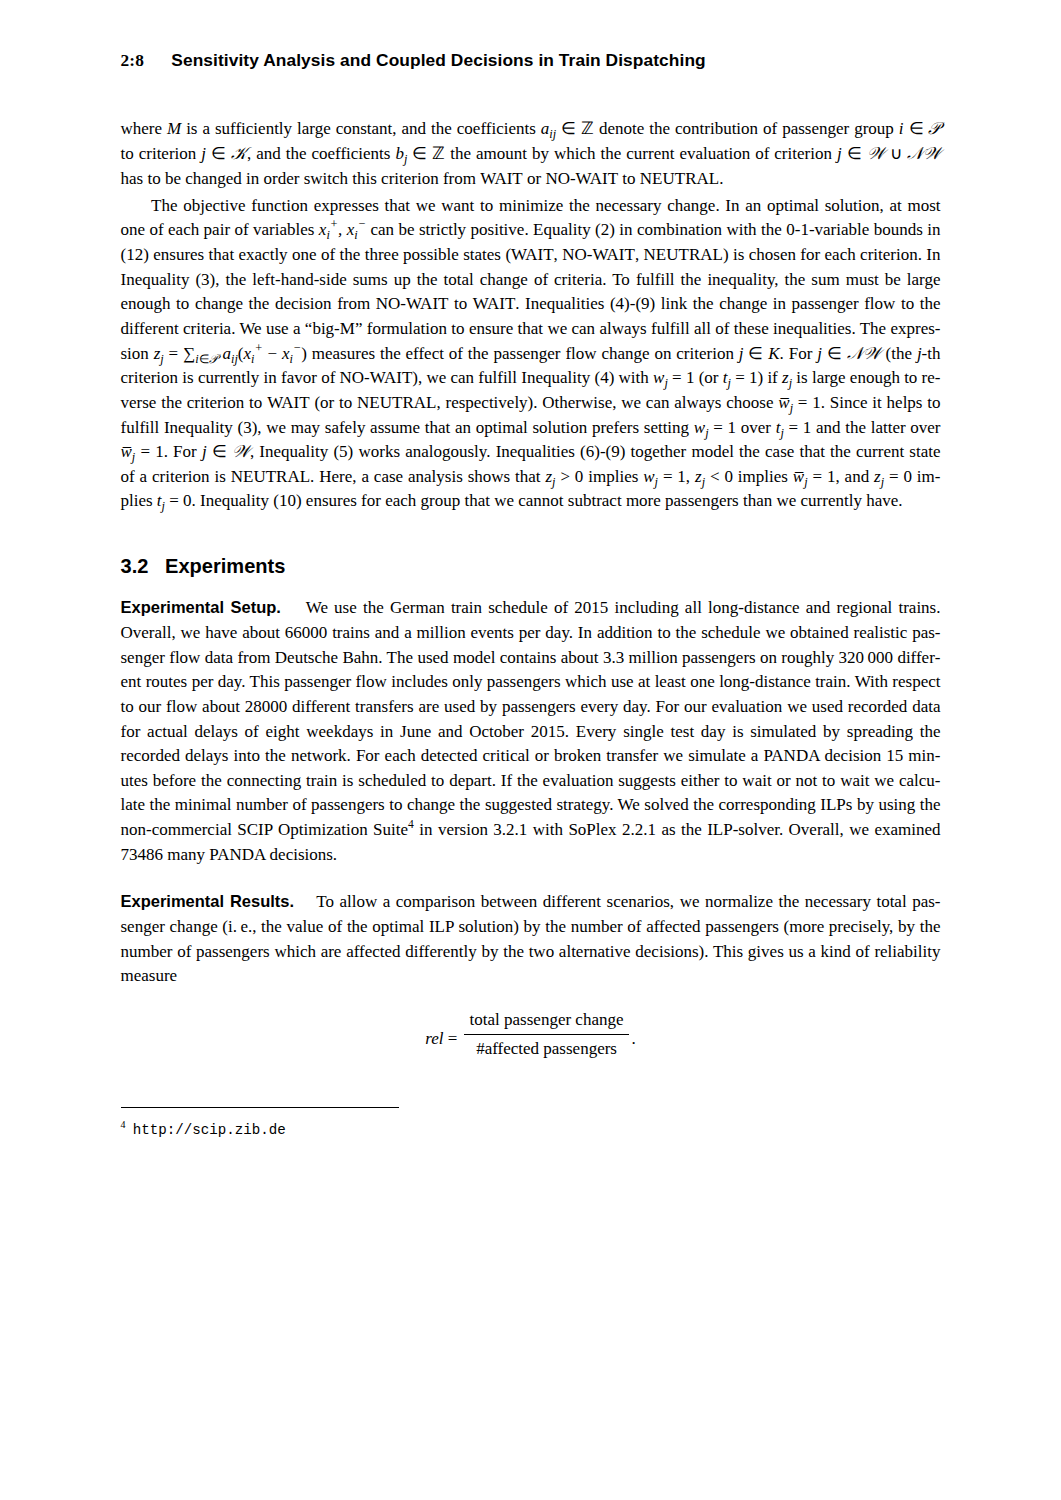2:8 Sensitivity Analysis and Coupled Decisions in Train Dispatching
where M is a sufficiently large constant, and the coefficients aij ∈ ℤ denote the contribution of passenger group i ∈ 𝒫 to criterion j ∈ 𝒦, and the coefficients bj ∈ ℤ the amount by which the current evaluation of criterion j ∈ 𝒲 ∪ 𝒩𝒲 has to be changed in order switch this criterion from WAIT or NO-WAIT to NEUTRAL.
The objective function expresses that we want to minimize the necessary change. In an optimal solution, at most one of each pair of variables xi+, xi− can be strictly positive. Equality (2) in combination with the 0-1-variable bounds in (12) ensures that exactly one of the three possible states (WAIT, NO-WAIT, NEUTRAL) is chosen for each criterion. In Inequality (3), the left-hand-side sums up the total change of criteria. To fulfill the inequality, the sum must be large enough to change the decision from NO-WAIT to WAIT. Inequalities (4)-(9) link the change in passenger flow to the different criteria. We use a “big-M” formulation to ensure that we can always fulfill all of these inequalities. The expression zj = ∑i∈𝒫 aij(xi+ − xi−) measures the effect of the passenger flow change on criterion j ∈ K. For j ∈ 𝒩𝒲 (the j-th criterion is currently in favor of NO-WAIT), we can fulfill Inequality (4) with wj = 1 (or tj = 1) if zj is large enough to reverse the criterion to WAIT (or to NEUTRAL, respectively). Otherwise, we can always choose w̅j = 1. Since it helps to fulfill Inequality (3), we may safely assume that an optimal solution prefers setting wj = 1 over tj = 1 and the latter over w̅j = 1. For j ∈ 𝒲, Inequality (5) works analogously. Inequalities (6)-(9) together model the case that the current state of a criterion is NEUTRAL. Here, a case analysis shows that zj > 0 implies wj = 1, zj < 0 implies w̅j = 1, and zj = 0 implies tj = 0. Inequality (10) ensures for each group that we cannot subtract more passengers than we currently have.
3.2 Experiments
Experimental Setup. We use the German train schedule of 2015 including all long-distance and regional trains. Overall, we have about 66000 trains and a million events per day. In addition to the schedule we obtained realistic passenger flow data from Deutsche Bahn. The used model contains about 3.3 million passengers on roughly 320 000 different routes per day. This passenger flow includes only passengers which use at least one long-distance train. With respect to our flow about 28000 different transfers are used by passengers every day. For our evaluation we used recorded data for actual delays of eight weekdays in June and October 2015. Every single test day is simulated by spreading the recorded delays into the network. For each detected critical or broken transfer we simulate a PANDA decision 15 minutes before the connecting train is scheduled to depart. If the evaluation suggests either to wait or not to wait we calculate the minimal number of passengers to change the suggested strategy. We solved the corresponding ILPs by using the non-commercial SCIP Optimization Suite4 in version 3.2.1 with SoPlex 2.2.1 as the ILP-solver. Overall, we examined 73486 many PANDA decisions.
Experimental Results. To allow a comparison between different scenarios, we normalize the necessary total passenger change (i. e., the value of the optimal ILP solution) by the number of affected passengers (more precisely, by the number of passengers which are affected differently by the two alternative decisions). This gives us a kind of reliability measure
rel = total passenger change #affected passengers .
4 http://scip.zib.de